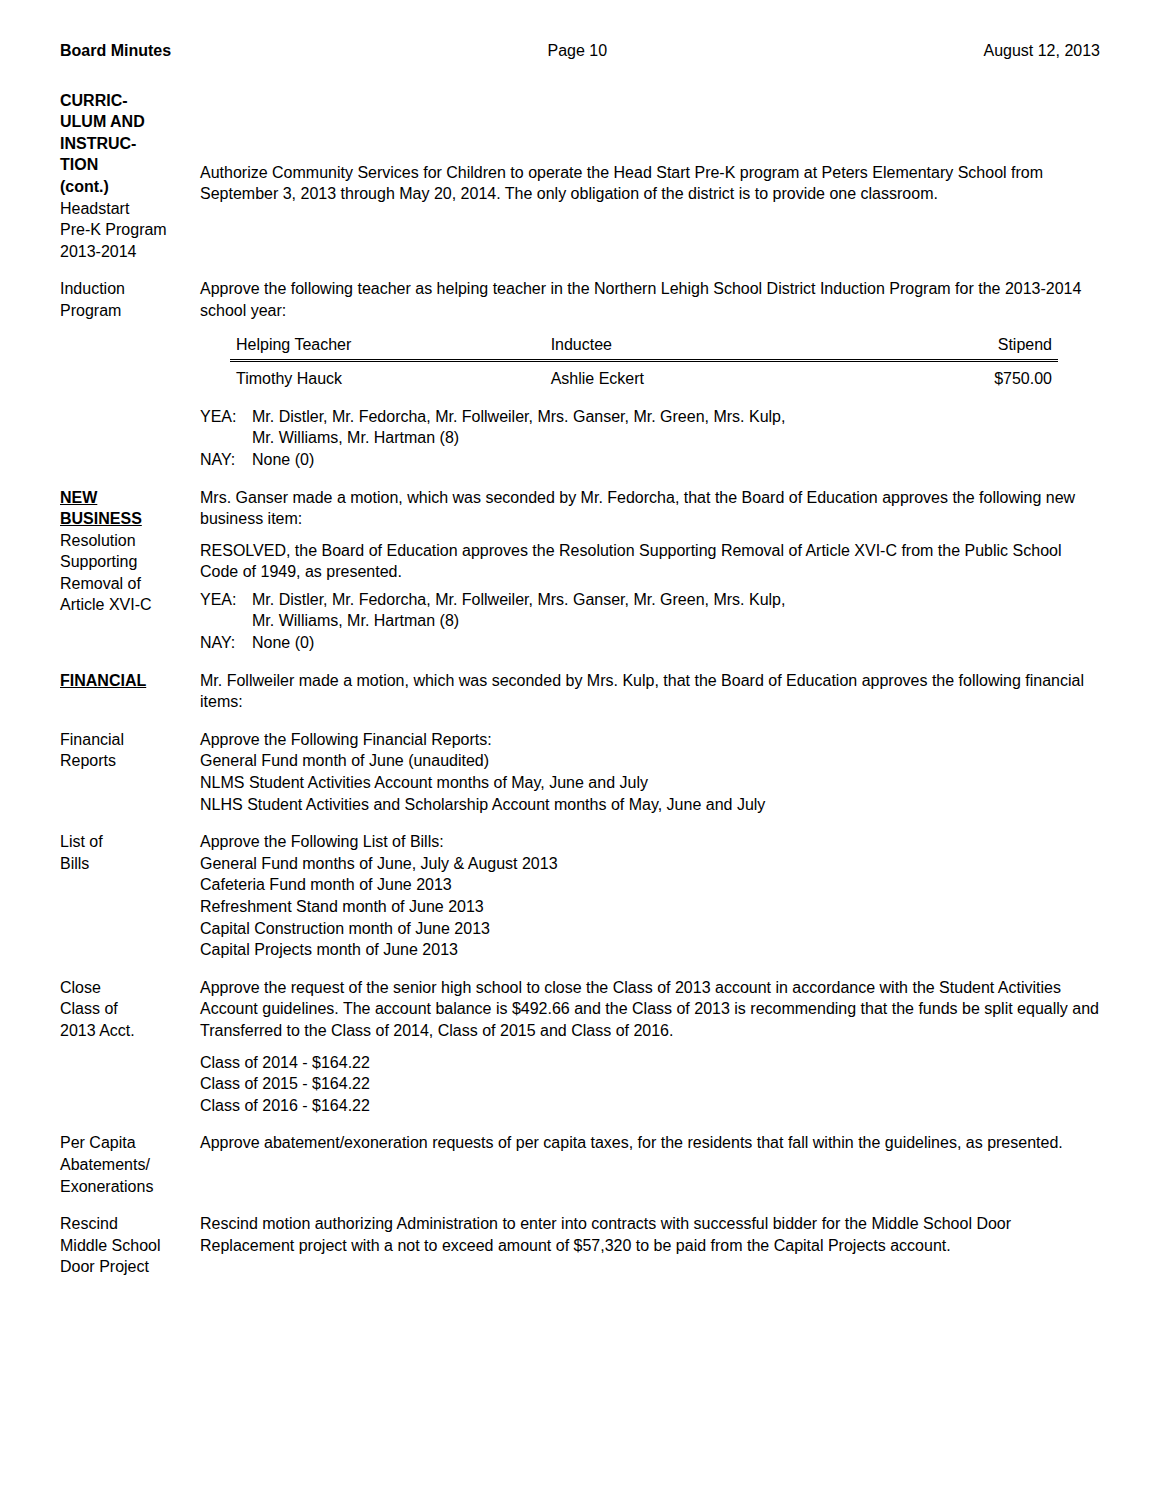Board Minutes
Page 10
August 12, 2013
CURRIC-
ULUM AND
INSTRUC-
TION
(cont.)
Headstart
Pre-K Program
2013-2014
Authorize Community Services for Children to operate the Head Start Pre-K program at Peters Elementary School from September 3, 2013 through May 20, 2014. The only obligation of the district is to provide one classroom.
Induction
Program
Approve the following teacher as helping teacher in the Northern Lehigh School District Induction Program for the 2013-2014 school year:
| Helping Teacher | Inductee | Stipend |
| --- | --- | --- |
| Timothy Hauck | Ashlie Eckert | $750.00 |
YEA:
Mr. Distler, Mr. Fedorcha, Mr. Follweiler, Mrs. Ganser, Mr. Green, Mrs. Kulp,
Mr. Williams, Mr. Hartman (8)
NAY:
None (0)
NEW
BUSINESS
Resolution
Supporting
Removal of
Article XVI-C
Mrs. Ganser made a motion, which was seconded by Mr. Fedorcha, that the Board of Education approves the following new business item:
RESOLVED, the Board of Education approves the Resolution Supporting Removal of Article XVI-C from the Public School Code of 1949, as presented.
YEA:
Mr. Distler, Mr. Fedorcha, Mr. Follweiler, Mrs. Ganser, Mr. Green, Mrs. Kulp,
Mr. Williams, Mr. Hartman (8)
NAY:
None (0)
FINANCIAL
Mr. Follweiler made a motion, which was seconded by Mrs. Kulp, that the Board of Education approves the following financial items:
Financial
Reports
Approve the Following Financial Reports:
General Fund month of June (unaudited)
NLMS Student Activities Account months of May, June and July
NLHS Student Activities and Scholarship Account months of May, June and July
List of
Bills
Approve the Following List of Bills:
General Fund months of June, July & August 2013
Cafeteria Fund month of June 2013
Refreshment Stand month of June 2013
Capital Construction month of June 2013
Capital Projects month of June 2013
Close
Class of
2013 Acct.
Approve the request of the senior high school to close the Class of 2013 account in accordance with the Student Activities Account guidelines. The account balance is $492.66 and the Class of 2013 is recommending that the funds be split equally and Transferred to the Class of 2014, Class of 2015 and Class of 2016.
Class of 2014 - $164.22
Class of 2015 - $164.22
Class of 2016 - $164.22
Per Capita
Abatements/
Exonerations
Approve abatement/exoneration requests of per capita taxes, for the residents that fall within the guidelines, as presented.
Rescind
Middle School
Door Project
Rescind motion authorizing Administration to enter into contracts with successful bidder for the Middle School Door Replacement project with a not to exceed amount of $57,320 to be paid from the Capital Projects account.